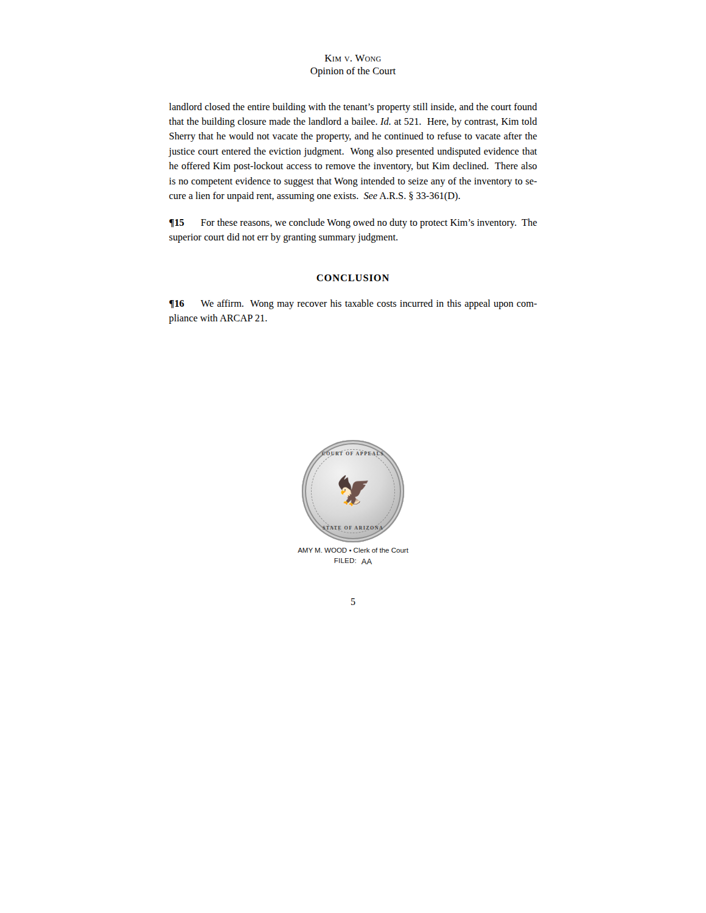Kim v. Wong
Opinion of the Court
landlord closed the entire building with the tenant’s property still inside, and the court found that the building closure made the landlord a bailee. Id. at 521. Here, by contrast, Kim told Sherry that he would not vacate the property, and he continued to refuse to vacate after the justice court entered the eviction judgment. Wong also presented undisputed evidence that he offered Kim post-lockout access to remove the inventory, but Kim declined. There also is no competent evidence to suggest that Wong intended to seize any of the inventory to secure a lien for unpaid rent, assuming one exists. See A.R.S. § 33-361(D).
¶15 For these reasons, we conclude Wong owed no duty to protect Kim’s inventory. The superior court did not err by granting summary judgment.
CONCLUSION
¶16 We affirm. Wong may recover his taxable costs incurred in this appeal upon compliance with ARCAP 21.
Court of Appeals
🦅
State of Arizona
AMY M. WOOD • Clerk of the Court
FILED:AA
5